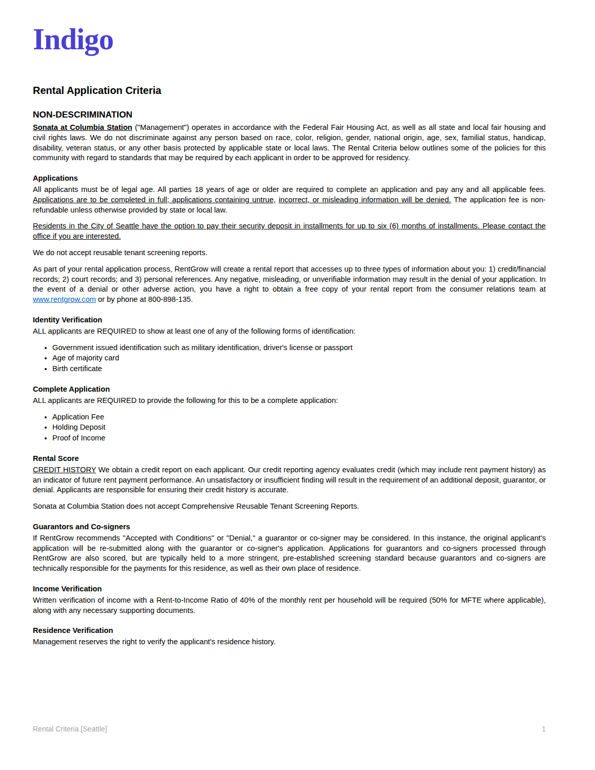Indigo
Rental Application Criteria
NON-DESCRIMINATION
Sonata at Columbia Station ("Management") operates in accordance with the Federal Fair Housing Act, as well as all state and local fair housing and civil rights laws. We do not discriminate against any person based on race, color, religion, gender, national origin, age, sex, familial status, handicap, disability, veteran status, or any other basis protected by applicable state or local laws. The Rental Criteria below outlines some of the policies for this community with regard to standards that may be required by each applicant in order to be approved for residency.
Applications
All applicants must be of legal age. All parties 18 years of age or older are required to complete an application and pay any and all applicable fees. Applications are to be completed in full; applications containing untrue, incorrect, or misleading information will be denied. The application fee is non-refundable unless otherwise provided by state or local law.
Residents in the City of Seattle have the option to pay their security deposit in installments for up to six (6) months of installments. Please contact the office if you are interested.
We do not accept reusable tenant screening reports.
As part of your rental application process, RentGrow will create a rental report that accesses up to three types of information about you: 1) credit/financial records; 2) court records; and 3) personal references. Any negative, misleading, or unverifiable information may result in the denial of your application. In the event of a denial or other adverse action, you have a right to obtain a free copy of your rental report from the consumer relations team at www.rentgrow.com or by phone at 800-898-135.
Identity Verification
ALL applicants are REQUIRED to show at least one of any of the following forms of identification:
Government issued identification such as military identification, driver's license or passport
Age of majority card
Birth certificate
Complete Application
ALL applicants are REQUIRED to provide the following for this to be a complete application:
Application Fee
Holding Deposit
Proof of Income
Rental Score
CREDIT HISTORY We obtain a credit report on each applicant. Our credit reporting agency evaluates credit (which may include rent payment history) as an indicator of future rent payment performance. An unsatisfactory or insufficient finding will result in the requirement of an additional deposit, guarantor, or denial. Applicants are responsible for ensuring their credit history is accurate.
Sonata at Columbia Station does not accept Comprehensive Reusable Tenant Screening Reports.
Guarantors and Co-signers
If RentGrow recommends "Accepted with Conditions" or "Denial," a guarantor or co-signer may be considered. In this instance, the original applicant's application will be re-submitted along with the guarantor or co-signer's application. Applications for guarantors and co-signers processed through RentGrow are also scored, but are typically held to a more stringent, pre-established screening standard because guarantors and co-signers are technically responsible for the payments for this residence, as well as their own place of residence.
Income Verification
Written verification of income with a Rent-to-Income Ratio of 40% of the monthly rent per household will be required (50% for MFTE where applicable), along with any necessary supporting documents.
Residence Verification
Management reserves the right to verify the applicant's residence history.
Rental Criteria [Seattle] 1